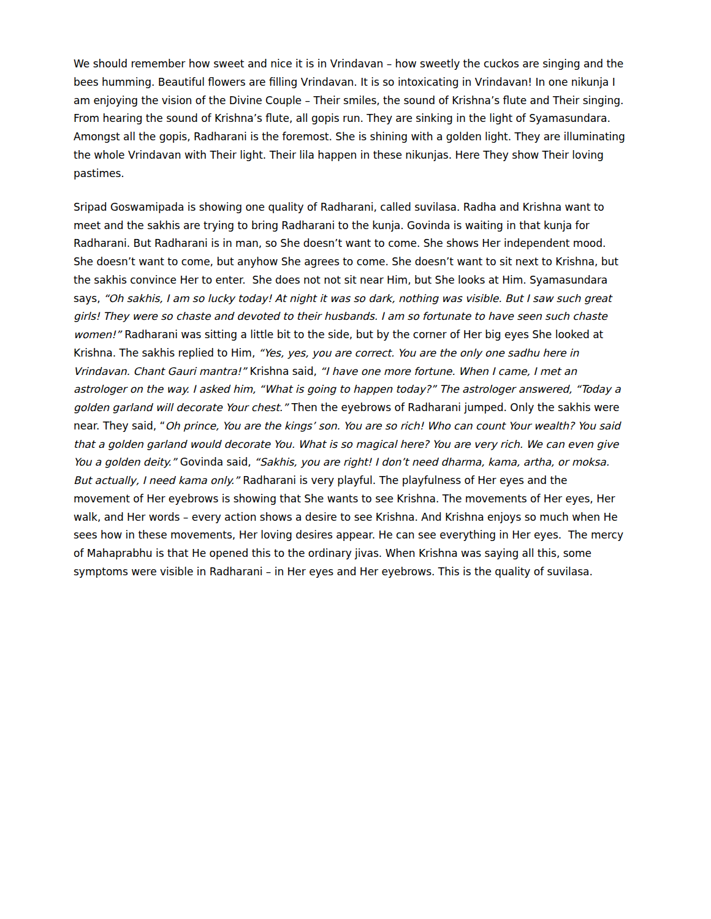We should remember how sweet and nice it is in Vrindavan – how sweetly the cuckos are singing and the bees humming. Beautiful flowers are filling Vrindavan. It is so intoxicating in Vrindavan! In one nikunja I am enjoying the vision of the Divine Couple – Their smiles, the sound of Krishna’s flute and Their singing. From hearing the sound of Krishna’s flute, all gopis run. They are sinking in the light of Syamasundara. Amongst all the gopis, Radharani is the foremost. She is shining with a golden light. They are illuminating the whole Vrindavan with Their light. Their lila happen in these nikunjas. Here They show Their loving pastimes.
Sripad Goswamipada is showing one quality of Radharani, called suvilasa. Radha and Krishna want to meet and the sakhis are trying to bring Radharani to the kunja. Govinda is waiting in that kunja for Radharani. But Radharani is in man, so She doesn’t want to come. She shows Her independent mood. She doesn’t want to come, but anyhow She agrees to come. She doesn’t want to sit next to Krishna, but the sakhis convince Her to enter. She does not not sit near Him, but She looks at Him. Syamasundara says, “Oh sakhis, I am so lucky today! At night it was so dark, nothing was visible. But I saw such great girls! They were so chaste and devoted to their husbands. I am so fortunate to have seen such chaste women!” Radharani was sitting a little bit to the side, but by the corner of Her big eyes She looked at Krishna. The sakhis replied to Him, “Yes, yes, you are correct. You are the only one sadhu here in Vrindavan. Chant Gauri mantra!” Krishna said, “I have one more fortune. When I came, I met an astrologer on the way. I asked him, “What is going to happen today?” The astrologer answered, “Today a golden garland will decorate Your chest.” Then the eyebrows of Radharani jumped. Only the sakhis were near. They said, “Oh prince, You are the kings’ son. You are so rich! Who can count Your wealth? You said that a golden garland would decorate You. What is so magical here? You are very rich. We can even give You a golden deity.” Govinda said, “Sakhis, you are right! I don’t need dharma, kama, artha, or moksa. But actually, I need kama only.” Radharani is very playful. The playfulness of Her eyes and the movement of Her eyebrows is showing that She wants to see Krishna. The movements of Her eyes, Her walk, and Her words – every action shows a desire to see Krishna. And Krishna enjoys so much when He sees how in these movements, Her loving desires appear. He can see everything in Her eyes. The mercy of Mahaprabhu is that He opened this to the ordinary jivas. When Krishna was saying all this, some symptoms were visible in Radharani – in Her eyes and Her eyebrows. This is the quality of suvilasa.